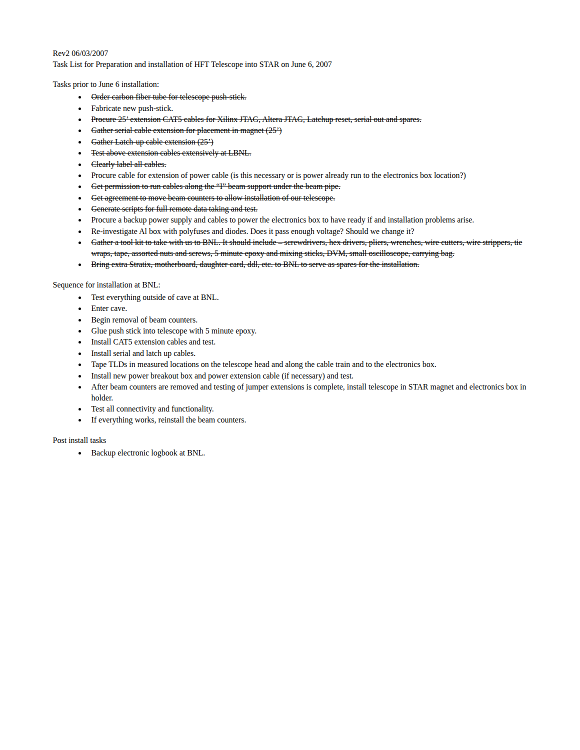Rev2 06/03/2007
Task List for Preparation and installation of HFT Telescope into STAR on June 6, 2007
Tasks prior to June 6 installation:
Order carbon fiber tube for telescope push-stick.
Fabricate new push-stick.
Procure 25’ extension CAT5 cables for Xilinx JTAG, Altera JTAG, Latchup reset, serial out and spares.
Gather serial cable extension for placement in magnet (25’)
Gather Latch-up cable extension (25’)
Test above extension cables extensively at LBNL.
Clearly label all cables.
Procure cable for extension of power cable (is this necessary or is power already run to the electronics box location?)
Get permission to run cables along the “I” beam support under the beam pipe.
Get agreement to move beam counters to allow installation of our telescope.
Generate scripts for full remote data taking and test.
Procure a backup power supply and cables to power the electronics box to have ready if and installation problems arise.
Re-investigate Al box with polyfuses and diodes. Does it pass enough voltage? Should we change it?
Gather a tool kit to take with us to BNL. It should include – screwdrivers, hex drivers, pliers, wrenches, wire cutters, wire strippers, tie wraps, tape, assorted nuts and screws, 5 minute epoxy and mixing sticks, DVM, small oscilloscope, carrying bag.
Bring extra Stratix, motherboard, daughter card, ddl, etc. to BNL to serve as spares for the installation.
Sequence for installation at BNL:
Test everything outside of cave at BNL.
Enter cave.
Begin removal of beam counters.
Glue push stick into telescope with 5 minute epoxy.
Install CAT5 extension cables and test.
Install serial and latch up cables.
Tape TLDs in measured locations on the telescope head and along the cable train and to the electronics box.
Install new power breakout box and power extension cable (if necessary) and test.
After beam counters are removed and testing of jumper extensions is complete, install telescope in STAR magnet and electronics box in holder.
Test all connectivity and functionality.
If everything works, reinstall the beam counters.
Post install tasks
Backup electronic logbook at BNL.